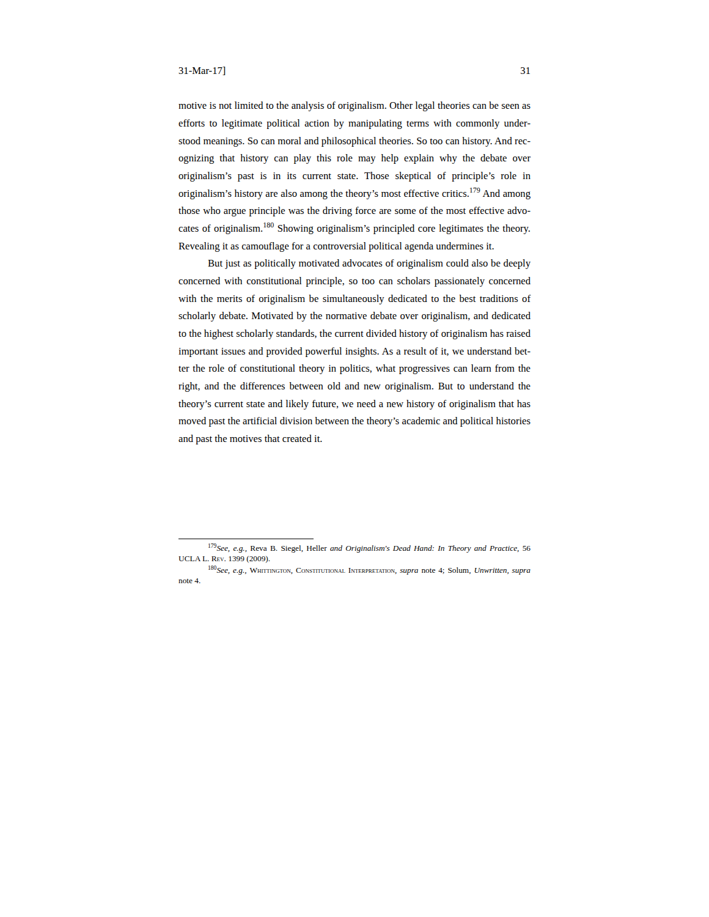31-Mar-17] 31
motive is not limited to the analysis of originalism. Other legal theories can be seen as efforts to legitimate political action by manipulating terms with commonly understood meanings. So can moral and philosophical theories. So too can history. And recognizing that history can play this role may help explain why the debate over originalism’s past is in its current state. Those skeptical of principle’s role in originalism’s history are also among the theory’s most effective critics.179 And among those who argue principle was the driving force are some of the most effective advocates of originalism.180 Showing originalism’s principled core legitimates the theory. Revealing it as camouflage for a controversial political agenda undermines it.
But just as politically motivated advocates of originalism could also be deeply concerned with constitutional principle, so too can scholars passionately concerned with the merits of originalism be simultaneously dedicated to the best traditions of scholarly debate. Motivated by the normative debate over originalism, and dedicated to the highest scholarly standards, the current divided history of originalism has raised important issues and provided powerful insights. As a result of it, we understand better the role of constitutional theory in politics, what progressives can learn from the right, and the differences between old and new originalism. But to understand the theory’s current state and likely future, we need a new history of originalism that has moved past the artificial division between the theory’s academic and political histories and past the motives that created it.
179See, e.g., Reva B. Siegel, Heller and Originalism's Dead Hand: In Theory and Practice, 56 UCLA L. Rev. 1399 (2009).
180See, e.g., Whittington, Constitutional Interpretation, supra note 4; Solum, Unwritten, supra note 4.